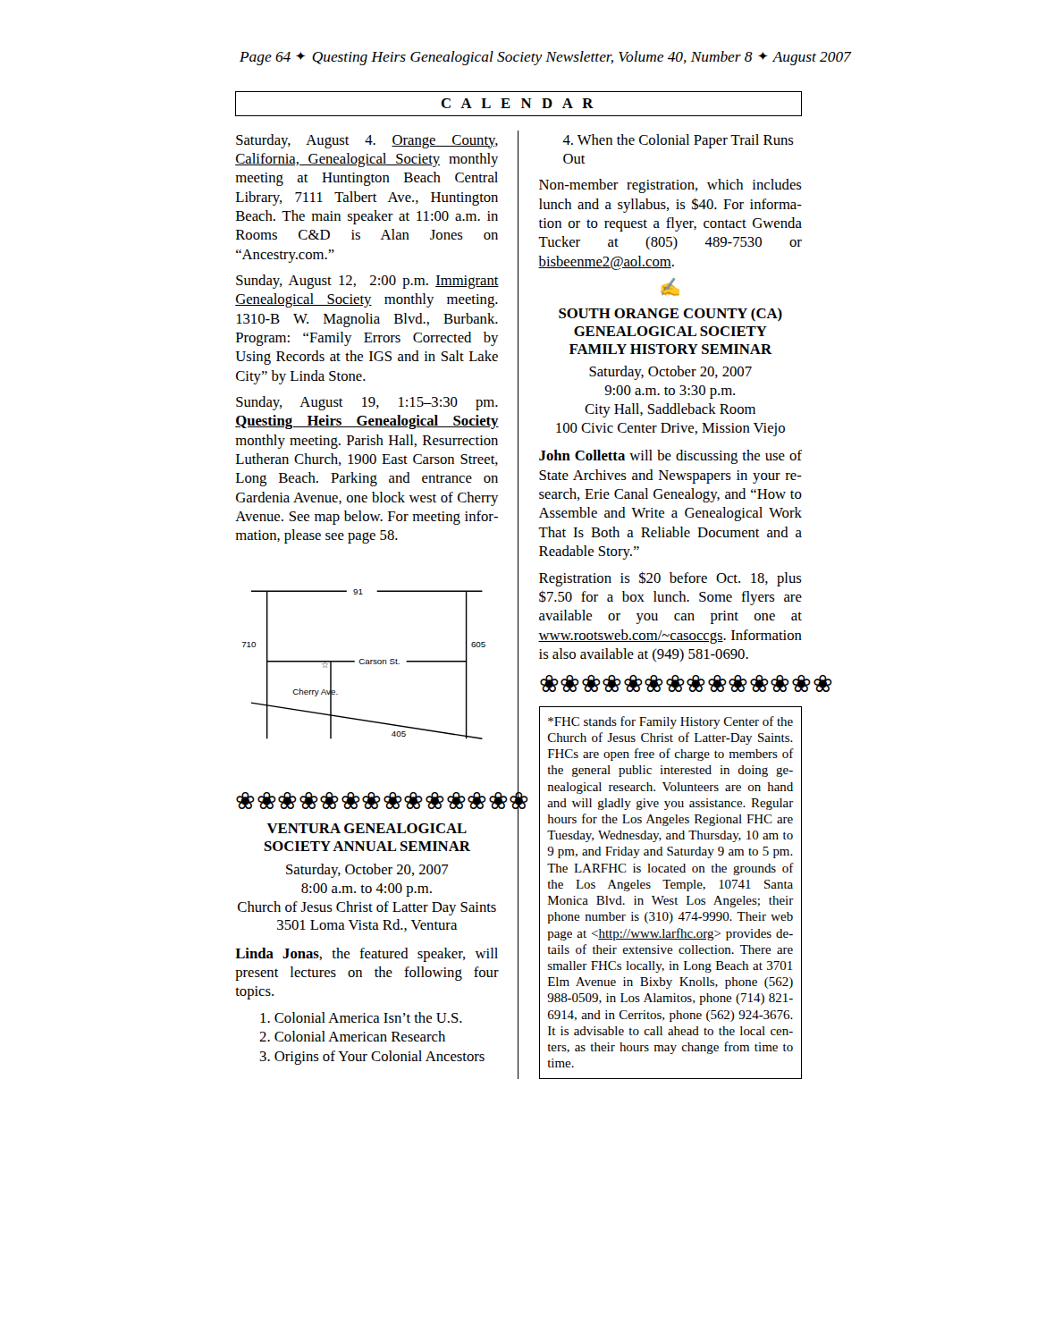Page 64 ✦ Questing Heirs Genealogical Society Newsletter, Volume 40, Number 8 ✦ August 2007
C A L E N D A R
Saturday, August 4. Orange County, California, Genealogical Society monthly meeting at Huntington Beach Central Library, 7111 Talbert Ave., Huntington Beach. The main speaker at 11:00 a.m. in Rooms C&D is Alan Jones on “Ancestry.com.”
Sunday, August 12, 2:00 p.m. Immigrant Genealogical Society monthly meeting. 1310-B W. Magnolia Blvd., Burbank. Program: “Family Errors Corrected by Using Records at the IGS and in Salt Lake City” by Linda Stone.
Sunday, August 19, 1:15–3:30 pm. Questing Heirs Genealogical Society monthly meeting. Parish Hall, Resurrection Lutheran Church, 1900 East Carson Street, Long Beach. Parking and entrance on Gardenia Avenue, one block west of Cherry Avenue. See map below. For meeting information, please see page 58.
91 710 605 Carson St. ☆ Cherry Ave. 405
❀❀❀❀❀❀❀❀❀❀❀❀❀❀
VENTURA GENEALOGICAL
SOCIETY ANNUAL SEMINAR
Saturday, October 20, 2007
8:00 a.m. to 4:00 p.m.
Church of Jesus Christ of Latter Day Saints
3501 Loma Vista Rd., Ventura
Linda Jonas, the featured speaker, will present lectures on the following four topics.
1. Colonial America Isn’t the U.S.
2. Colonial American Research
3. Origins of Your Colonial Ancestors
4. When the Colonial Paper Trail Runs Out
Non-member registration, which includes lunch and a syllabus, is $40. For information or to request a flyer, contact Gwenda Tucker at (805) 489-7530 or bisbeenme2@aol.com.
✍
SOUTH ORANGE COUNTY (CA)
GENEALOGICAL SOCIETY
FAMILY HISTORY SEMINAR
Saturday, October 20, 2007
9:00 a.m. to 3:30 p.m.
City Hall, Saddleback Room
100 Civic Center Drive, Mission Viejo
John Colletta will be discussing the use of State Archives and Newspapers in your research, Erie Canal Genealogy, and “How to Assemble and Write a Genealogical Work That Is Both a Reliable Document and a Readable Story.”
Registration is $20 before Oct. 18, plus $7.50 for a box lunch. Some flyers are available or you can print one at www.rootsweb.com/~casoccgs. Information is also available at (949) 581-0690.
❀❀❀❀❀❀❀❀❀❀❀❀❀❀
*FHC stands for Family History Center of the Church of Jesus Christ of Latter-Day Saints. FHCs are open free of charge to members of the general public interested in doing genealogical research. Volunteers are on hand and will gladly give you assistance. Regular hours for the Los Angeles Regional FHC are Tuesday, Wednesday, and Thursday, 10 am to 9 pm, and Friday and Saturday 9 am to 5 pm. The LARFHC is located on the grounds of the Los Angeles Temple, 10741 Santa Monica Blvd. in West Los Angeles; their phone number is (310) 474-9990. Their web page at <http://www.larfhc.org> provides details of their extensive collection. There are smaller FHCs locally, in Long Beach at 3701 Elm Avenue in Bixby Knolls, phone (562) 988-0509, in Los Alamitos, phone (714) 821-6914, and in Cerritos, phone (562) 924-3676. It is advisable to call ahead to the local centers, as their hours may change from time to time.